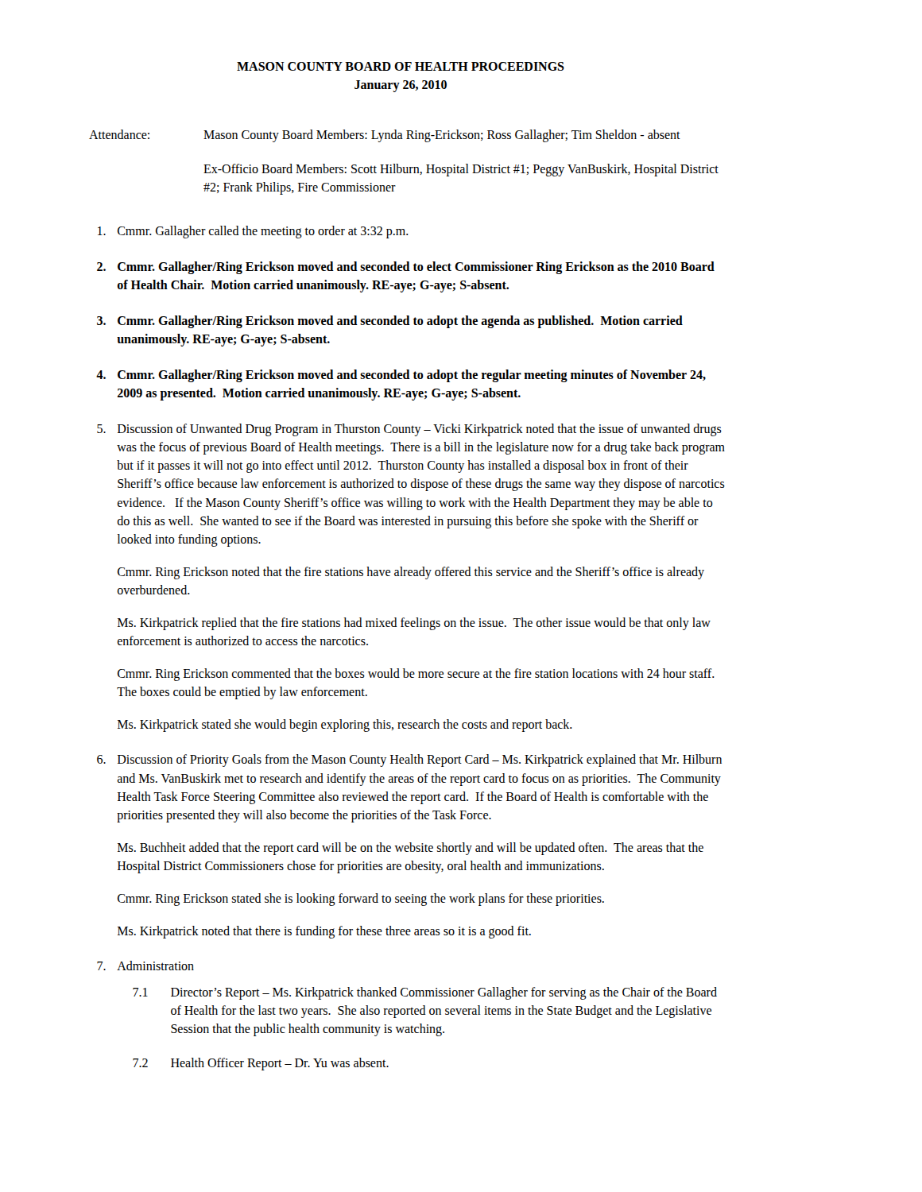MASON COUNTY BOARD OF HEALTH PROCEEDINGS January 26, 2010
Attendance:
Mason County Board Members: Lynda Ring-Erickson; Ross Gallagher; Tim Sheldon - absent
Ex-Officio Board Members: Scott Hilburn, Hospital District #1; Peggy VanBuskirk, Hospital District #2; Frank Philips, Fire Commissioner
Cmmr. Gallagher called the meeting to order at 3:32 p.m.
Cmmr. Gallagher/Ring Erickson moved and seconded to elect Commissioner Ring Erickson as the 2010 Board of Health Chair. Motion carried unanimously. RE-aye; G-aye; S-absent.
Cmmr. Gallagher/Ring Erickson moved and seconded to adopt the agenda as published. Motion carried unanimously. RE-aye; G-aye; S-absent.
Cmmr. Gallagher/Ring Erickson moved and seconded to adopt the regular meeting minutes of November 24, 2009 as presented. Motion carried unanimously. RE-aye; G-aye; S-absent.
Discussion of Unwanted Drug Program in Thurston County – Vicki Kirkpatrick noted that the issue of unwanted drugs was the focus of previous Board of Health meetings. There is a bill in the legislature now for a drug take back program but if it passes it will not go into effect until 2012. Thurston County has installed a disposal box in front of their Sheriff’s office because law enforcement is authorized to dispose of these drugs the same way they dispose of narcotics evidence. If the Mason County Sheriff’s office was willing to work with the Health Department they may be able to do this as well. She wanted to see if the Board was interested in pursuing this before she spoke with the Sheriff or looked into funding options.
Cmmr. Ring Erickson noted that the fire stations have already offered this service and the Sheriff’s office is already overburdened.
Ms. Kirkpatrick replied that the fire stations had mixed feelings on the issue. The other issue would be that only law enforcement is authorized to access the narcotics.
Cmmr. Ring Erickson commented that the boxes would be more secure at the fire station locations with 24 hour staff. The boxes could be emptied by law enforcement.
Ms. Kirkpatrick stated she would begin exploring this, research the costs and report back.
Discussion of Priority Goals from the Mason County Health Report Card – Ms. Kirkpatrick explained that Mr. Hilburn and Ms. VanBuskirk met to research and identify the areas of the report card to focus on as priorities. The Community Health Task Force Steering Committee also reviewed the report card. If the Board of Health is comfortable with the priorities presented they will also become the priorities of the Task Force.
Ms. Buchheit added that the report card will be on the website shortly and will be updated often. The areas that the Hospital District Commissioners chose for priorities are obesity, oral health and immunizations.
Cmmr. Ring Erickson stated she is looking forward to seeing the work plans for these priorities.
Ms. Kirkpatrick noted that there is funding for these three areas so it is a good fit.
Administration
7.1 Director’s Report – Ms. Kirkpatrick thanked Commissioner Gallagher for serving as the Chair of the Board of Health for the last two years. She also reported on several items in the State Budget and the Legislative Session that the public health community is watching.
7.2 Health Officer Report – Dr. Yu was absent.